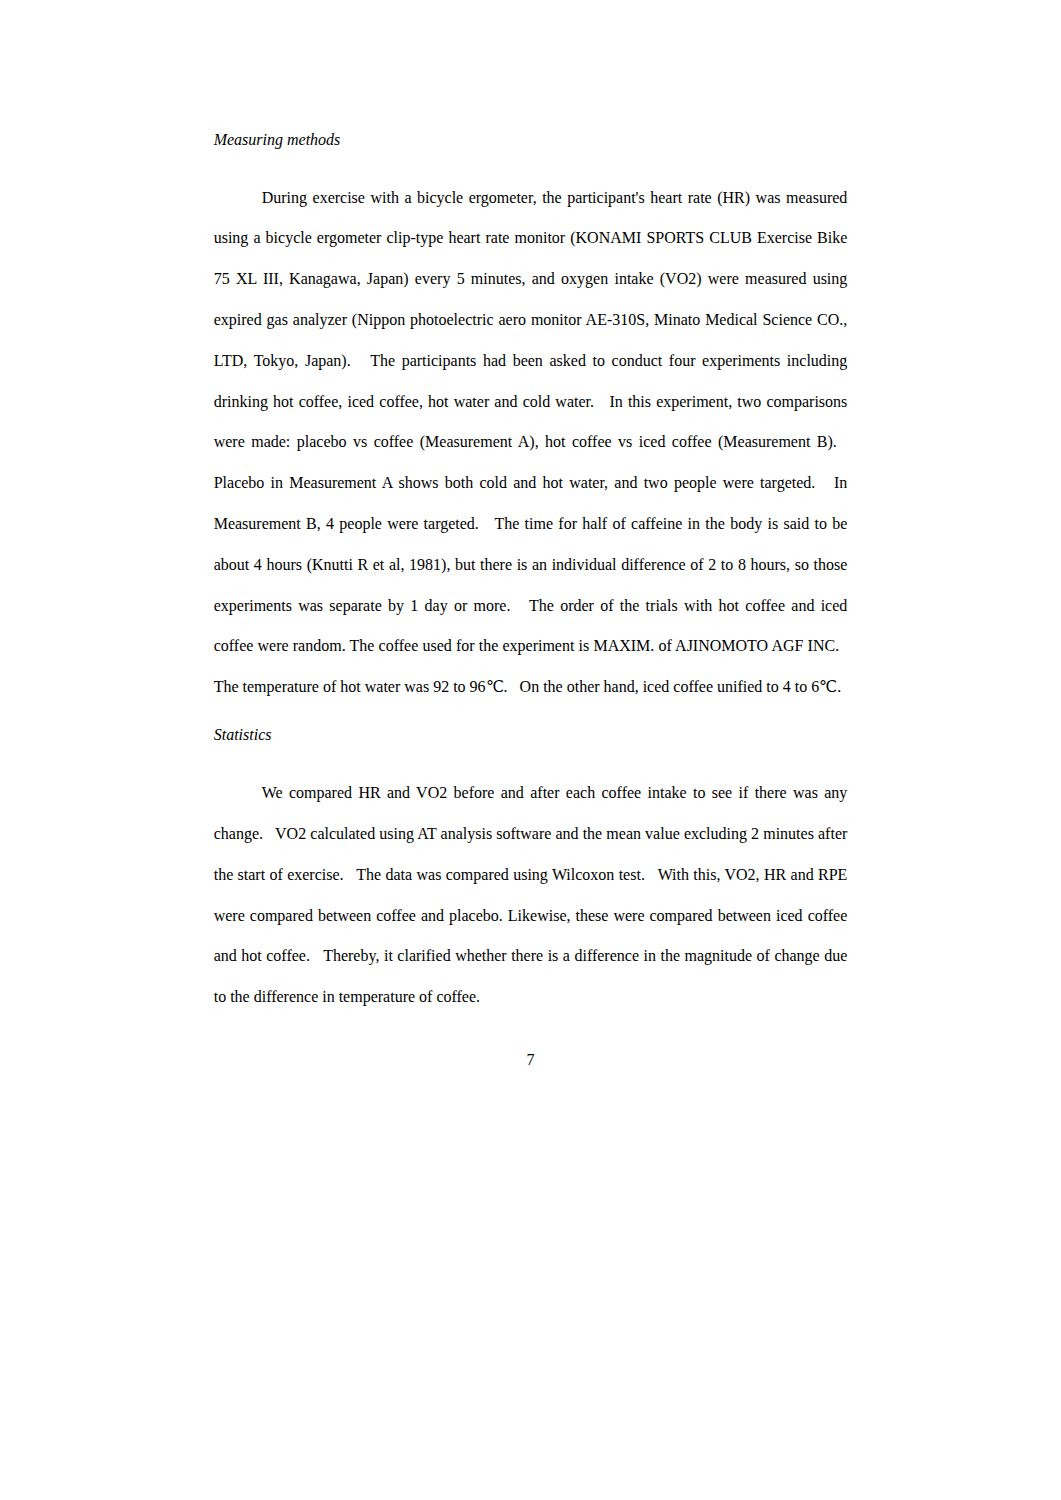Measuring methods
During exercise with a bicycle ergometer, the participant's heart rate (HR) was measured using a bicycle ergometer clip-type heart rate monitor (KONAMI SPORTS CLUB Exercise Bike 75 XL III, Kanagawa, Japan) every 5 minutes, and oxygen intake (VO2) were measured using expired gas analyzer (Nippon photoelectric aero monitor AE-310S, Minato Medical Science CO., LTD, Tokyo, Japan). The participants had been asked to conduct four experiments including drinking hot coffee, iced coffee, hot water and cold water. In this experiment, two comparisons were made: placebo vs coffee (Measurement A), hot coffee vs iced coffee (Measurement B). Placebo in Measurement A shows both cold and hot water, and two people were targeted. In Measurement B, 4 people were targeted. The time for half of caffeine in the body is said to be about 4 hours (Knutti R et al, 1981), but there is an individual difference of 2 to 8 hours, so those experiments was separate by 1 day or more. The order of the trials with hot coffee and iced coffee were random. The coffee used for the experiment is MAXIM. of AJINOMOTO AGF INC. The temperature of hot water was 92 to 96℃. On the other hand, iced coffee unified to 4 to 6℃.
Statistics
We compared HR and VO2 before and after each coffee intake to see if there was any change. VO2 calculated using AT analysis software and the mean value excluding 2 minutes after the start of exercise. The data was compared using Wilcoxon test. With this, VO2, HR and RPE were compared between coffee and placebo. Likewise, these were compared between iced coffee and hot coffee. Thereby, it clarified whether there is a difference in the magnitude of change due to the difference in temperature of coffee.
7